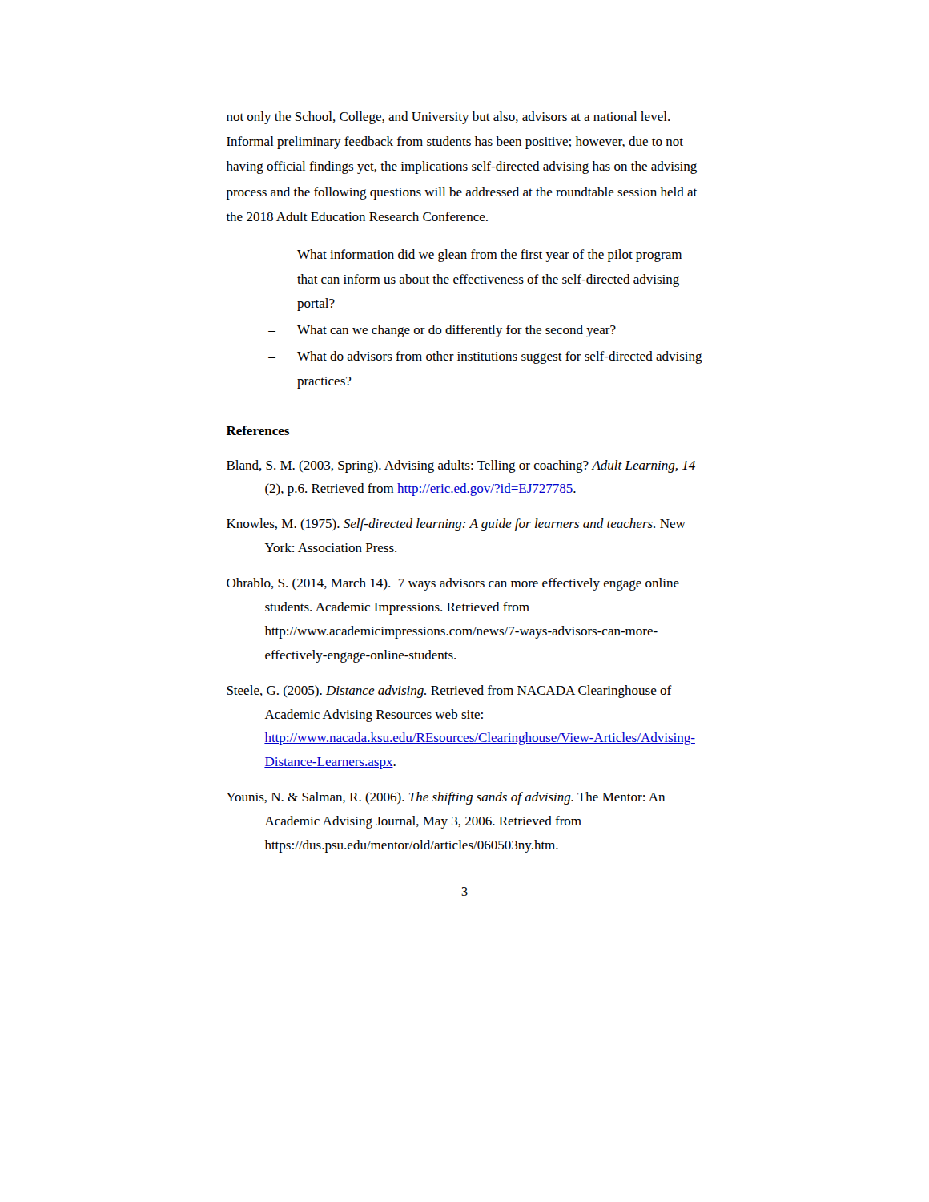not only the School, College, and University but also, advisors at a national level. Informal preliminary feedback from students has been positive; however, due to not having official findings yet, the implications self-directed advising has on the advising process and the following questions will be addressed at the roundtable session held at the 2018 Adult Education Research Conference.
What information did we glean from the first year of the pilot program that can inform us about the effectiveness of the self-directed advising portal?
What can we change or do differently for the second year?
What do advisors from other institutions suggest for self-directed advising practices?
References
Bland, S. M. (2003, Spring). Advising adults: Telling or coaching? Adult Learning, 14 (2), p.6. Retrieved from http://eric.ed.gov/?id=EJ727785.
Knowles, M. (1975). Self-directed learning: A guide for learners and teachers. New York: Association Press.
Ohrablo, S. (2014, March 14). 7 ways advisors can more effectively engage online students. Academic Impressions. Retrieved from http://www.academicimpressions.com/news/7-ways-advisors-can-more-effectively-engage-online-students.
Steele, G. (2005). Distance advising. Retrieved from NACADA Clearinghouse of Academic Advising Resources web site: http://www.nacada.ksu.edu/REsources/Clearinghouse/View-Articles/Advising-Distance-Learners.aspx.
Younis, N. & Salman, R. (2006). The shifting sands of advising. The Mentor: An Academic Advising Journal, May 3, 2006. Retrieved from https://dus.psu.edu/mentor/old/articles/060503ny.htm.
3